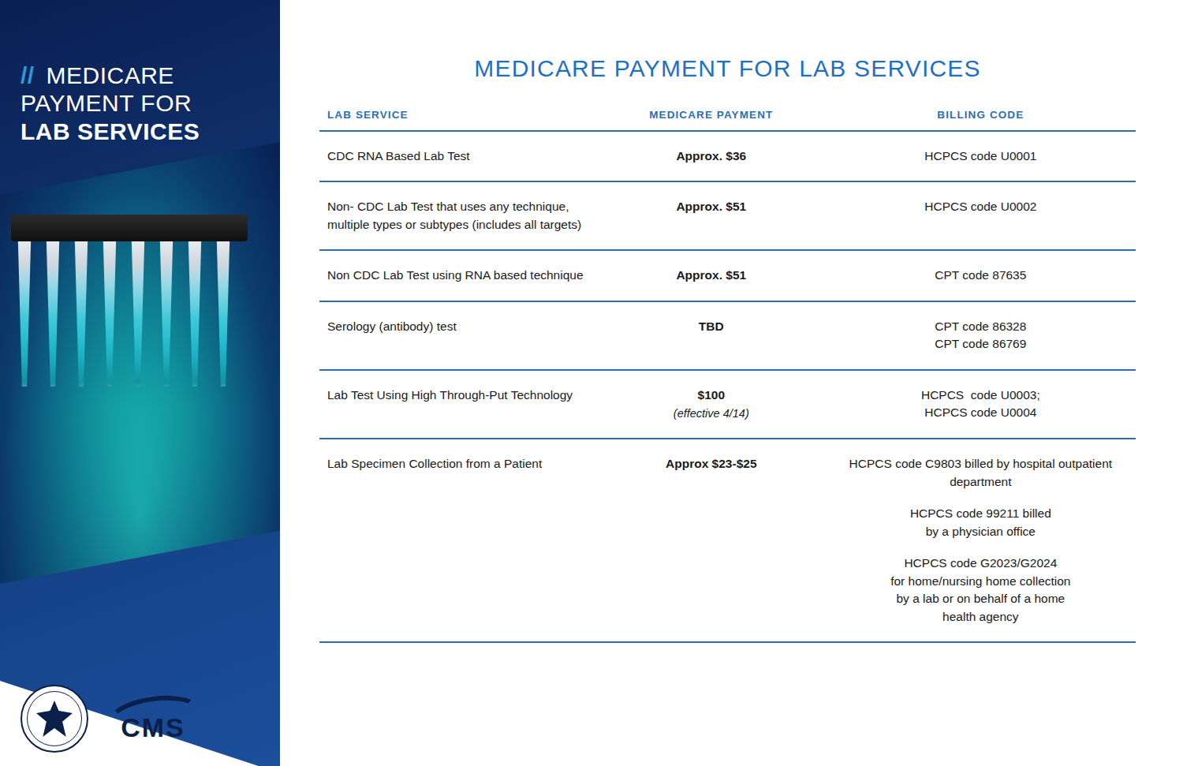// MEDICARE
PAYMENT FOR
LAB SERVICES
CMS
Medicare Payment for Lab Services
| Lab Service | Medicare Payment | Billing Code |
| --- | --- | --- |
| CDC RNA Based Lab Test | Approx. $36 | HCPCS code U0001 |
| Non- CDC Lab Test that uses any technique, multiple types or subtypes (includes all targets) | Approx. $51 | HCPCS code U0002 |
| Non CDC Lab Test using RNA based technique | Approx. $51 | CPT code 87635 |
| Serology (antibody) test | TBD | CPT code 86328 CPT code 86769 |
| Lab Test Using High Through-Put Technology | $100 (effective 4/14) | HCPCS code U0003; HCPCS code U0004 |
| Lab Specimen Collection from a Patient | Approx $23-$25 | HCPCS code C9803 billed by hospital outpatient department HCPCS code 99211 billed by a physician office HCPCS code G2023/G2024 for home/nursing home collection by a lab or on behalf of a home health agency |